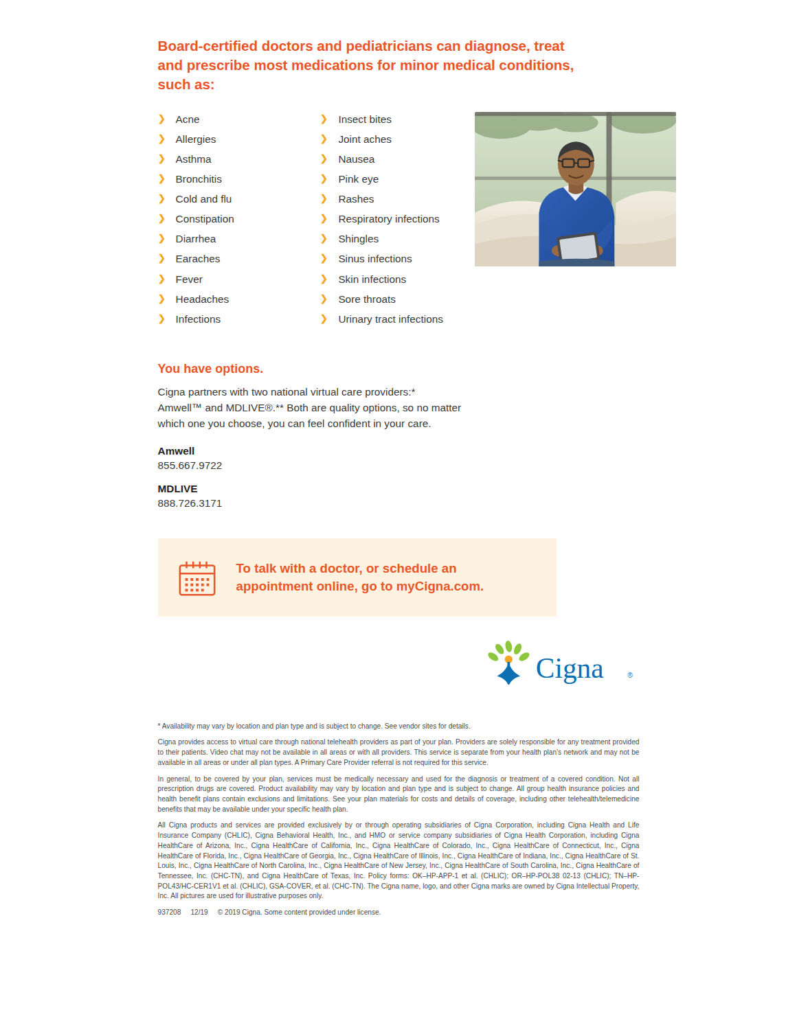Board-certified doctors and pediatricians can diagnose, treat and prescribe most medications for minor medical conditions, such as:
Acne
Allergies
Asthma
Bronchitis
Cold and flu
Constipation
Diarrhea
Earaches
Fever
Headaches
Infections
Insect bites
Joint aches
Nausea
Pink eye
Rashes
Respiratory infections
Shingles
Sinus infections
Skin infections
Sore throats
Urinary tract infections
You have options.
Cigna partners with two national virtual care providers:* Amwell™ and MDLIVE®.** Both are quality options, so no matter which one you choose, you can feel confident in your care.
Amwell 855.667.9722
MDLIVE 888.726.3171
To talk with a doctor, or schedule an appointment online, go to myCigna.com.
Cigna ®
* Availability may vary by location and plan type and is subject to change. See vendor sites for details.
Cigna provides access to virtual care through national telehealth providers as part of your plan. Providers are solely responsible for any treatment provided to their patients. Video chat may not be available in all areas or with all providers. This service is separate from your health plan’s network and may not be available in all areas or under all plan types. A Primary Care Provider referral is not required for this service.
In general, to be covered by your plan, services must be medically necessary and used for the diagnosis or treatment of a covered condition. Not all prescription drugs are covered. Product availability may vary by location and plan type and is subject to change. All group health insurance policies and health benefit plans contain exclusions and limitations. See your plan materials for costs and details of coverage, including other telehealth/telemedicine benefits that may be available under your specific health plan.
All Cigna products and services are provided exclusively by or through operating subsidiaries of Cigna Corporation, including Cigna Health and Life Insurance Company (CHLIC), Cigna Behavioral Health, Inc., and HMO or service company subsidiaries of Cigna Health Corporation, including Cigna HealthCare of Arizona, Inc., Cigna HealthCare of California, Inc., Cigna HealthCare of Colorado, Inc., Cigna HealthCare of Connecticut, Inc., Cigna HealthCare of Florida, Inc., Cigna HealthCare of Georgia, Inc., Cigna HealthCare of Illinois, Inc., Cigna HealthCare of Indiana, Inc., Cigna HealthCare of St. Louis, Inc., Cigna HealthCare of North Carolina, Inc., Cigna HealthCare of New Jersey, Inc., Cigna HealthCare of South Carolina, Inc., Cigna HealthCare of Tennessee, Inc. (CHC-TN), and Cigna HealthCare of Texas, Inc. Policy forms: OK–HP-APP-1 et al. (CHLIC); OR–HP-POL38 02-13 (CHLIC); TN–HP-POL43/HC-CER1V1 et al. (CHLIC), GSA-COVER, et al. (CHC-TN). The Cigna name, logo, and other Cigna marks are owned by Cigna Intellectual Property, Inc. All pictures are used for illustrative purposes only.
93720812/19© 2019 Cigna. Some content provided under license.